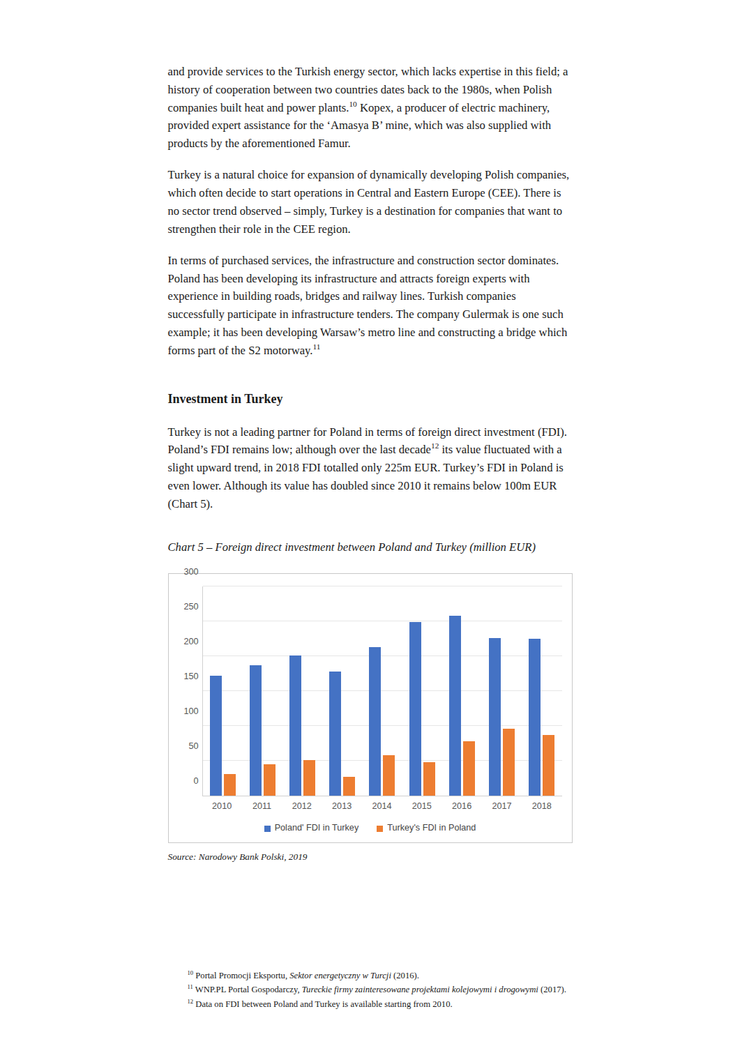and provide services to the Turkish energy sector, which lacks expertise in this field; a history of cooperation between two countries dates back to the 1980s, when Polish companies built heat and power plants.10 Kopex, a producer of electric machinery, provided expert assistance for the ‘Amasya B’ mine, which was also supplied with products by the aforementioned Famur.
Turkey is a natural choice for expansion of dynamically developing Polish companies, which often decide to start operations in Central and Eastern Europe (CEE). There is no sector trend observed – simply, Turkey is a destination for companies that want to strengthen their role in the CEE region.
In terms of purchased services, the infrastructure and construction sector dominates. Poland has been developing its infrastructure and attracts foreign experts with experience in building roads, bridges and railway lines. Turkish companies successfully participate in infrastructure tenders. The company Gulermak is one such example; it has been developing Warsaw’s metro line and constructing a bridge which forms part of the S2 motorway.11
Investment in Turkey
Turkey is not a leading partner for Poland in terms of foreign direct investment (FDI). Poland’s FDI remains low; although over the last decade12 its value fluctuated with a slight upward trend, in 2018 FDI totalled only 225m EUR. Turkey’s FDI in Poland is even lower. Although its value has doubled since 2010 it remains below 100m EUR (Chart 5).
Chart 5 – Foreign direct investment between Poland and Turkey (million EUR)
300
250
200
150
100
50
0
2010 2011 2012 2013 2014 2015 2016 2017 2018
Poland' FDI in Turkey Turkey's FDI in Poland
Source: Narodowy Bank Polski, 2019
10 Portal Promocji Eksportu, Sektor energetyczny w Turcji (2016).
11 WNP.PL Portal Gospodarczy, Tureckie firmy zainteresowane projektami kolejowymi i drogowymi (2017).
12 Data on FDI between Poland and Turkey is available starting from 2010.